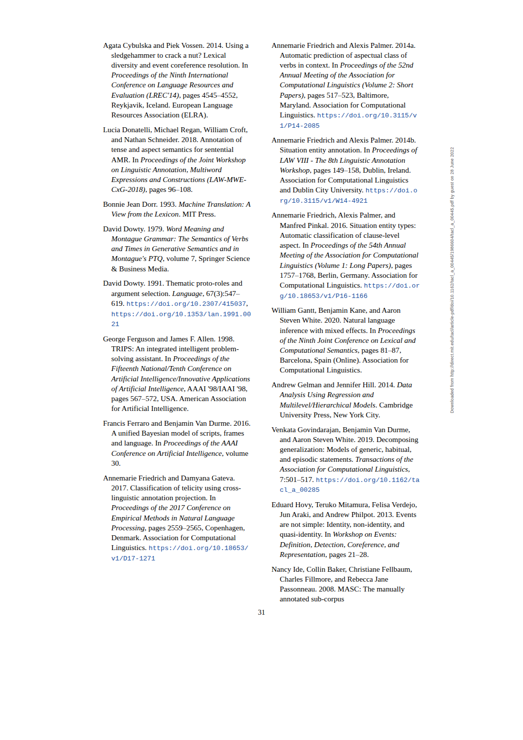Downloaded from http://direct.mit.edu/tacl/article-pdf/doi/10.1162/tacl_a_00445/1986604/tacl_a_00445.pdf by guest on 28 June 2022
Agata Cybulska and Piek Vossen. 2014. Using a sledgehammer to crack a nut? Lexical diversity and event coreference resolution. In Proceedings of the Ninth International Conference on Language Resources and Evaluation (LREC'14), pages 4545–4552, Reykjavik, Iceland. European Language Resources Association (ELRA).
Lucia Donatelli, Michael Regan, William Croft, and Nathan Schneider. 2018. Annotation of tense and aspect semantics for sentential AMR. In Proceedings of the Joint Workshop on Linguistic Annotation, Multiword Expressions and Constructions (LAW-MWE-CxG-2018), pages 96–108.
Bonnie Jean Dorr. 1993. Machine Translation: A View from the Lexicon. MIT Press.
David Dowty. 1979. Word Meaning and Montague Grammar: The Semantics of Verbs and Times in Generative Semantics and in Montague's PTQ, volume 7, Springer Science & Business Media.
David Dowty. 1991. Thematic proto-roles and argument selection. Language, 67(3):547–619. https://doi.org/10.2307/415037, https://doi.org/10.1353/lan.1991.0021
George Ferguson and James F. Allen. 1998. TRIPS: An integrated intelligent problem-solving assistant. In Proceedings of the Fifteenth National/Tenth Conference on Artificial Intelligence/Innovative Applications of Artificial Intelligence, AAAI '98/IAAI '98, pages 567–572, USA. American Association for Artificial Intelligence.
Francis Ferraro and Benjamin Van Durme. 2016. A unified Bayesian model of scripts, frames and language. In Proceedings of the AAAI Conference on Artificial Intelligence, volume 30.
Annemarie Friedrich and Damyana Gateva. 2017. Classification of telicity using cross-linguistic annotation projection. In Proceedings of the 2017 Conference on Empirical Methods in Natural Language Processing, pages 2559–2565, Copenhagen, Denmark. Association for Computational Linguistics. https://doi.org/10.18653/v1/D17-1271
Annemarie Friedrich and Alexis Palmer. 2014a. Automatic prediction of aspectual class of verbs in context. In Proceedings of the 52nd Annual Meeting of the Association for Computational Linguistics (Volume 2: Short Papers), pages 517–523, Baltimore, Maryland. Association for Computational Linguistics. https://doi.org/10.3115/v1/P14-2085
Annemarie Friedrich and Alexis Palmer. 2014b. Situation entity annotation. In Proceedings of LAW VIII - The 8th Linguistic Annotation Workshop, pages 149–158, Dublin, Ireland. Association for Computational Linguistics and Dublin City University. https://doi.org/10.3115/v1/W14-4921
Annemarie Friedrich, Alexis Palmer, and Manfred Pinkal. 2016. Situation entity types: Automatic classification of clause-level aspect. In Proceedings of the 54th Annual Meeting of the Association for Computational Linguistics (Volume 1: Long Papers), pages 1757–1768, Berlin, Germany. Association for Computational Linguistics. https://doi.org/10.18653/v1/P16-1166
William Gantt, Benjamin Kane, and Aaron Steven White. 2020. Natural language inference with mixed effects. In Proceedings of the Ninth Joint Conference on Lexical and Computational Semantics, pages 81–87, Barcelona, Spain (Online). Association for Computational Linguistics.
Andrew Gelman and Jennifer Hill. 2014. Data Analysis Using Regression and Multilevel/Hierarchical Models. Cambridge University Press, New York City.
Venkata Govindarajan, Benjamin Van Durme, and Aaron Steven White. 2019. Decomposing generalization: Models of generic, habitual, and episodic statements. Transactions of the Association for Computational Linguistics, 7:501–517. https://doi.org/10.1162/tacl_a_00285
Eduard Hovy, Teruko Mitamura, Felisa Verdejo, Jun Araki, and Andrew Philpot. 2013. Events are not simple: Identity, non-identity, and quasi-identity. In Workshop on Events: Definition, Detection, Coreference, and Representation, pages 21–28.
Nancy Ide, Collin Baker, Christiane Fellbaum, Charles Fillmore, and Rebecca Jane Passonneau. 2008. MASC: The manually annotated sub-corpus
31